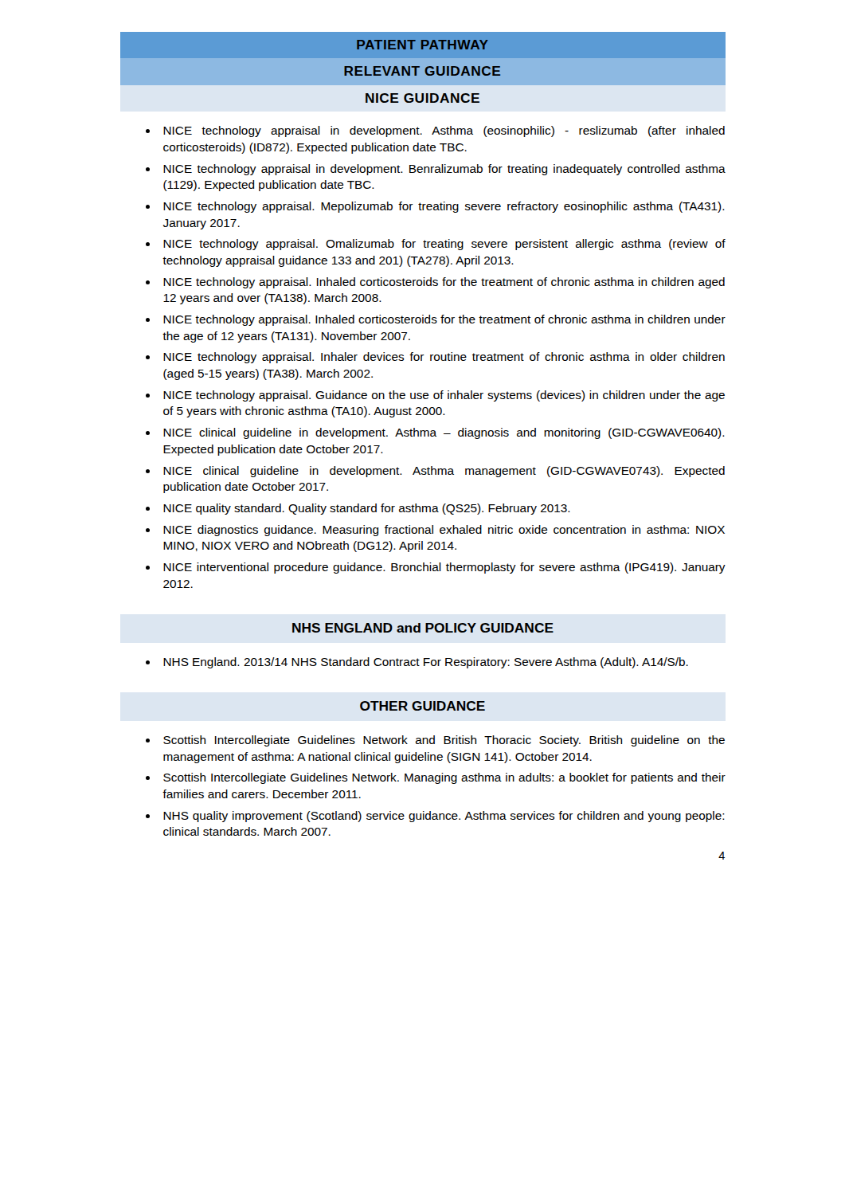PATIENT PATHWAY
RELEVANT GUIDANCE
NICE GUIDANCE
NICE technology appraisal in development. Asthma (eosinophilic) - reslizumab (after inhaled corticosteroids) (ID872). Expected publication date TBC.
NICE technology appraisal in development. Benralizumab for treating inadequately controlled asthma (1129). Expected publication date TBC.
NICE technology appraisal. Mepolizumab for treating severe refractory eosinophilic asthma (TA431). January 2017.
NICE technology appraisal. Omalizumab for treating severe persistent allergic asthma (review of technology appraisal guidance 133 and 201) (TA278). April 2013.
NICE technology appraisal. Inhaled corticosteroids for the treatment of chronic asthma in children aged 12 years and over (TA138). March 2008.
NICE technology appraisal. Inhaled corticosteroids for the treatment of chronic asthma in children under the age of 12 years (TA131). November 2007.
NICE technology appraisal. Inhaler devices for routine treatment of chronic asthma in older children (aged 5-15 years) (TA38). March 2002.
NICE technology appraisal. Guidance on the use of inhaler systems (devices) in children under the age of 5 years with chronic asthma (TA10). August 2000.
NICE clinical guideline in development. Asthma – diagnosis and monitoring (GID-CGWAVE0640). Expected publication date October 2017.
NICE clinical guideline in development. Asthma management (GID-CGWAVE0743). Expected publication date October 2017.
NICE quality standard. Quality standard for asthma (QS25). February 2013.
NICE diagnostics guidance. Measuring fractional exhaled nitric oxide concentration in asthma: NIOX MINO, NIOX VERO and NObreath (DG12). April 2014.
NICE interventional procedure guidance. Bronchial thermoplasty for severe asthma (IPG419). January 2012.
NHS ENGLAND and POLICY GUIDANCE
NHS England. 2013/14 NHS Standard Contract For Respiratory: Severe Asthma (Adult). A14/S/b.
OTHER GUIDANCE
Scottish Intercollegiate Guidelines Network and British Thoracic Society. British guideline on the management of asthma: A national clinical guideline (SIGN 141). October 2014.
Scottish Intercollegiate Guidelines Network. Managing asthma in adults: a booklet for patients and their families and carers. December 2011.
NHS quality improvement (Scotland) service guidance. Asthma services for children and young people: clinical standards. March 2007.
4